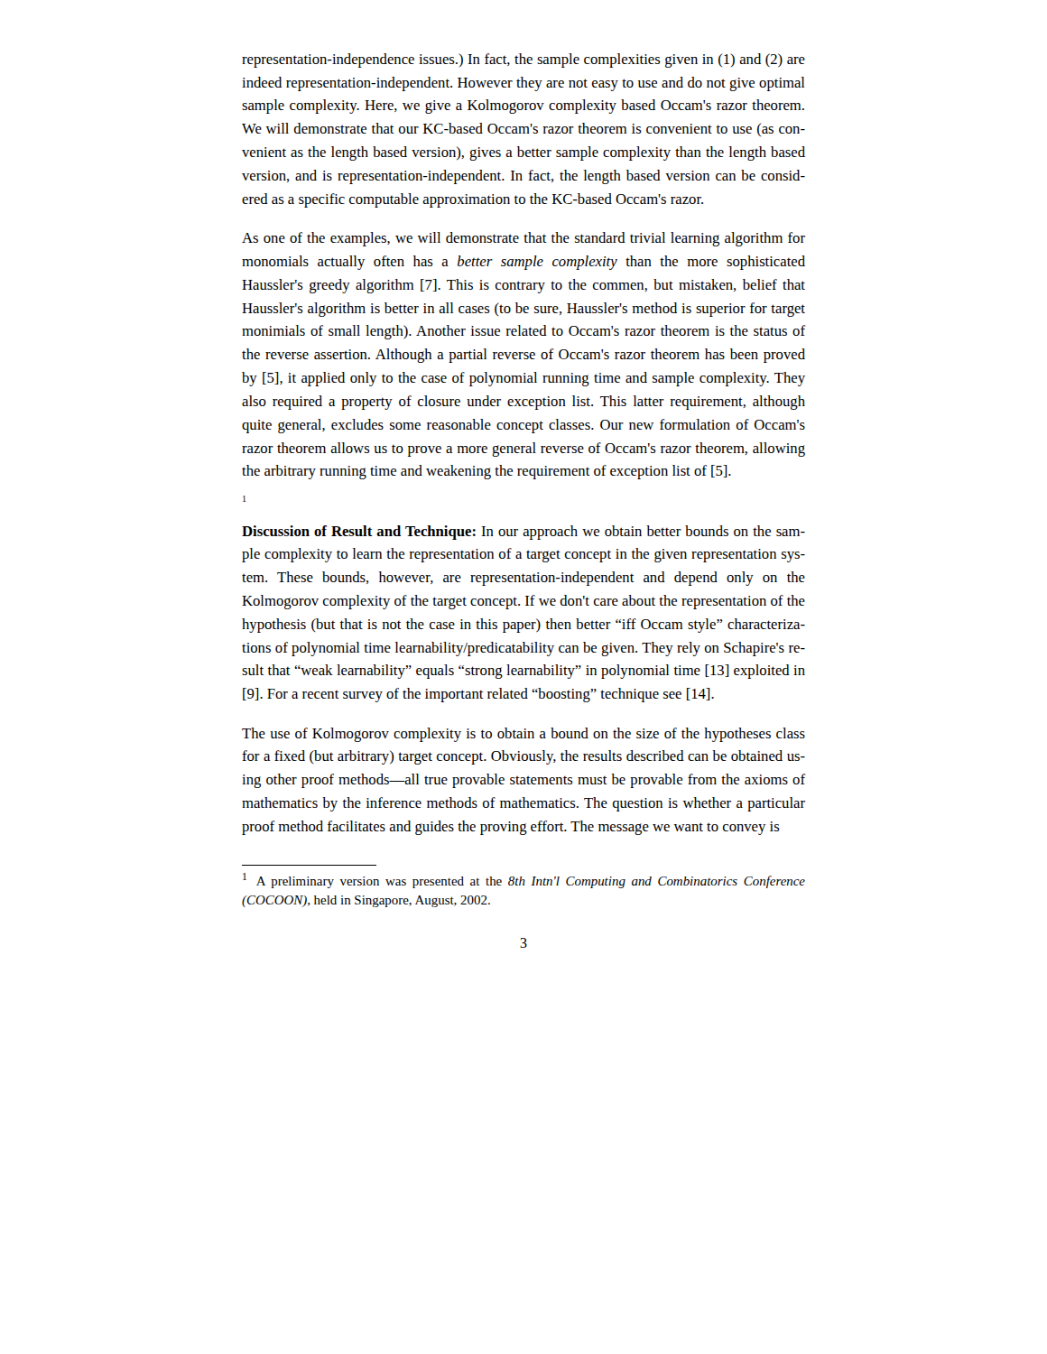representation-independence issues.) In fact, the sample complexities given in (1) and (2) are indeed representation-independent. However they are not easy to use and do not give optimal sample complexity. Here, we give a Kolmogorov complexity based Occam's razor theorem. We will demonstrate that our KC-based Occam's razor theorem is convenient to use (as convenient as the length based version), gives a better sample complexity than the length based version, and is representation-independent. In fact, the length based version can be considered as a specific computable approximation to the KC-based Occam's razor.
As one of the examples, we will demonstrate that the standard trivial learning algorithm for monomials actually often has a better sample complexity than the more sophisticated Haussler's greedy algorithm [7]. This is contrary to the commen, but mistaken, belief that Haussler's algorithm is better in all cases (to be sure, Haussler's method is superior for target monimials of small length). Another issue related to Occam's razor theorem is the status of the reverse assertion. Although a partial reverse of Occam's razor theorem has been proved by [5], it applied only to the case of polynomial running time and sample complexity. They also required a property of closure under exception list. This latter requirement, although quite general, excludes some reasonable concept classes. Our new formulation of Occam's razor theorem allows us to prove a more general reverse of Occam's razor theorem, allowing the arbitrary running time and weakening the requirement of exception list of [5].
1
Discussion of Result and Technique: In our approach we obtain better bounds on the sample complexity to learn the representation of a target concept in the given representation system. These bounds, however, are representation-independent and depend only on the Kolmogorov complexity of the target concept. If we don't care about the representation of the hypothesis (but that is not the case in this paper) then better “iff Occam style” characterizations of polynomial time learnability/predicatability can be given. They rely on Schapire's result that “weak learnability” equals “strong learnability” in polynomial time [13] exploited in [9]. For a recent survey of the important related “boosting” technique see [14].
The use of Kolmogorov complexity is to obtain a bound on the size of the hypotheses class for a fixed (but arbitrary) target concept. Obviously, the results described can be obtained using other proof methods—all true provable statements must be provable from the axioms of mathematics by the inference methods of mathematics. The question is whether a particular proof method facilitates and guides the proving effort. The message we want to convey is
1 A preliminary version was presented at the 8th Intn'l Computing and Combinatorics Conference (COCOON), held in Singapore, August, 2002.
3